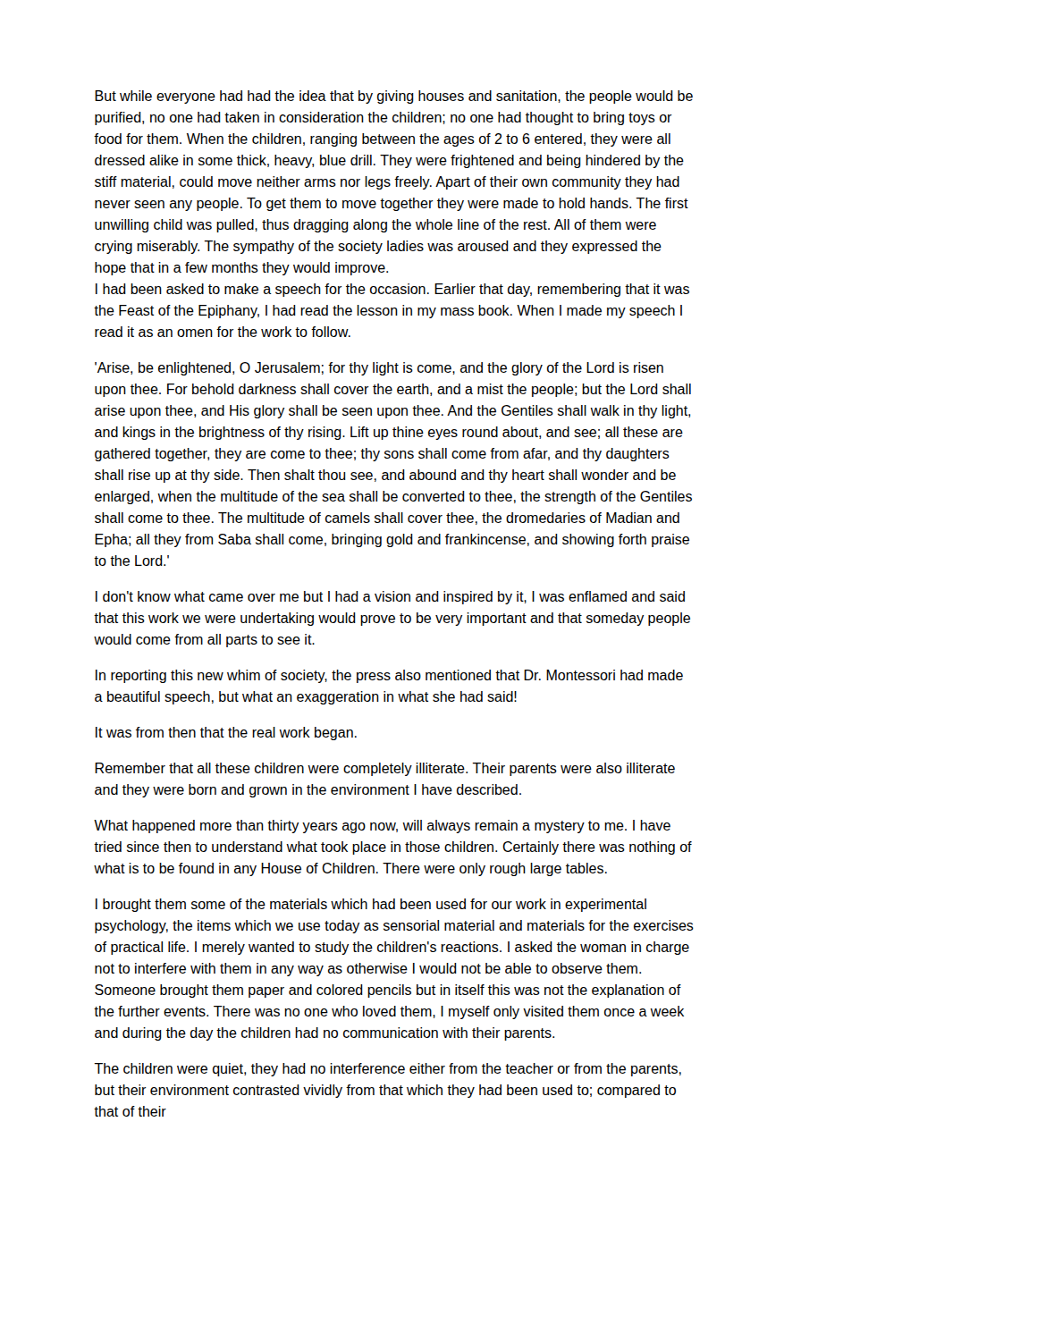But while everyone had had the idea that by giving houses and sanitation, the people would be purified, no one had taken in consideration the children; no one had thought to bring toys or food for them. When the children, ranging between the ages of 2 to 6 entered, they were all dressed alike in some thick, heavy, blue drill. They were frightened and being hindered by the stiff material, could move neither arms nor legs freely. Apart of their own community they had never seen any people. To get them to move together they were made to hold hands. The first unwilling child was pulled, thus dragging along the whole line of the rest. All of them were crying miserably. The sympathy of the society ladies was aroused and they expressed the hope that in a few months they would improve.
I had been asked to make a speech for the occasion. Earlier that day, remembering that it was the Feast of the Epiphany, I had read the lesson in my mass book. When I made my speech I read it as an omen for the work to follow.
'Arise, be enlightened, O Jerusalem; for thy light is come, and the glory of the Lord is risen upon thee. For behold darkness shall cover the earth, and a mist the people; but the Lord shall arise upon thee, and His glory shall be seen upon thee. And the Gentiles shall walk in thy light, and kings in the brightness of thy rising. Lift up thine eyes round about, and see; all these are gathered together, they are come to thee; thy sons shall come from afar, and thy daughters shall rise up at thy side. Then shalt thou see, and abound and thy heart shall wonder and be enlarged, when the multitude of the sea shall be converted to thee, the strength of the Gentiles shall come to thee. The multitude of camels shall cover thee, the dromedaries of Madian and Epha; all they from Saba shall come, bringing gold and frankincense, and showing forth praise to the Lord.'
I don't know what came over me but I had a vision and inspired by it, I was enflamed and said that this work we were undertaking would prove to be very important and that someday people would come from all parts to see it.
In reporting this new whim of society, the press also mentioned that Dr. Montessori had made a beautiful speech, but what an exaggeration in what she had said!
It was from then that the real work began.
Remember that all these children were completely illiterate. Their parents were also illiterate and they were born and grown in the environment I have described.
What happened more than thirty years ago now, will always remain a mystery to me. I have tried since then to understand what took place in those children. Certainly there was nothing of what is to be found in any House of Children. There were only rough large tables.
I brought them some of the materials which had been used for our work in experimental psychology, the items which we use today as sensorial material and materials for the exercises of practical life. I merely wanted to study the children's reactions. I asked the woman in charge not to interfere with them in any way as otherwise I would not be able to observe them. Someone brought them paper and colored pencils but in itself this was not the explanation of the further events. There was no one who loved them, I myself only visited them once a week and during the day the children had no communication with their parents.
The children were quiet, they had no interference either from the teacher or from the parents, but their environment contrasted vividly from that which they had been used to; compared to that of their